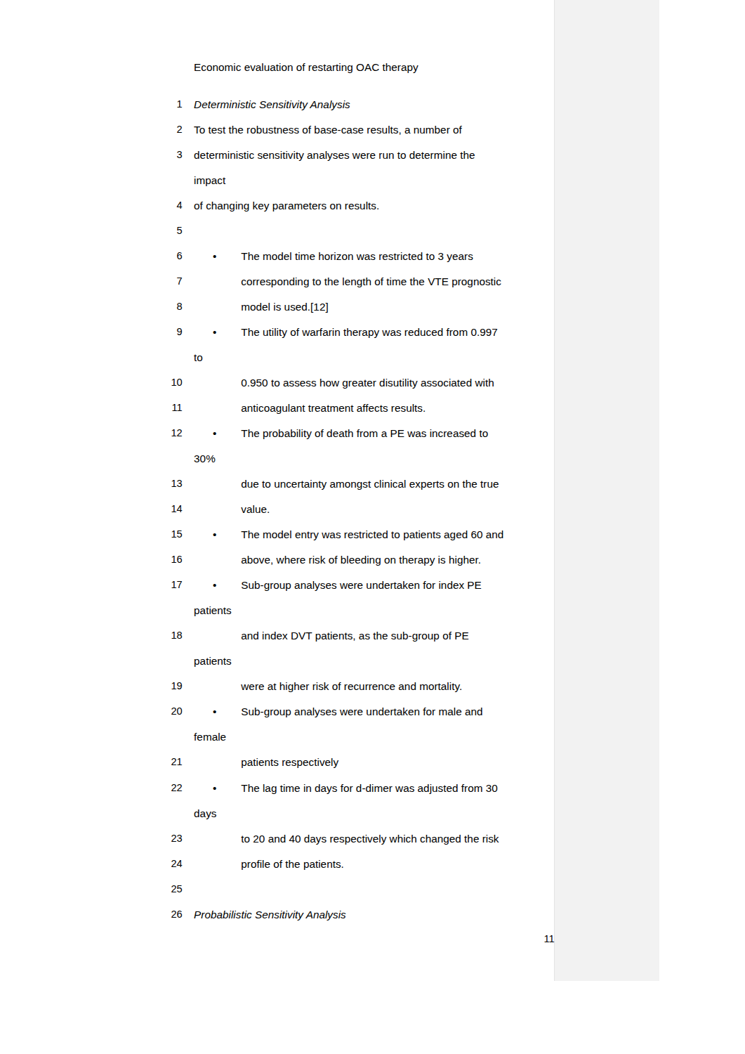Economic evaluation of restarting OAC therapy
Deterministic Sensitivity Analysis
To test the robustness of base-case results, a number of
deterministic sensitivity analyses were run to determine the impact
of changing key parameters on results.
•The model time horizon was restricted to 3 years
corresponding to the length of time the VTE prognostic
model is used.[12]
•The utility of warfarin therapy was reduced from 0.997 to
0.950 to assess how greater disutility associated with
anticoagulant treatment affects results.
•The probability of death from a PE was increased to 30%
due to uncertainty amongst clinical experts on the true
value.
•The model entry was restricted to patients aged 60 and
above, where risk of bleeding on therapy is higher.
•Sub-group analyses were undertaken for index PE patients
and index DVT patients, as the sub-group of PE patients
were at higher risk of recurrence and mortality.
•Sub-group analyses were undertaken for male and female
patients respectively
•The lag time in days for d-dimer was adjusted from 30 days
to 20 and 40 days respectively which changed the risk
profile of the patients.
Probabilistic Sensitivity Analysis
11